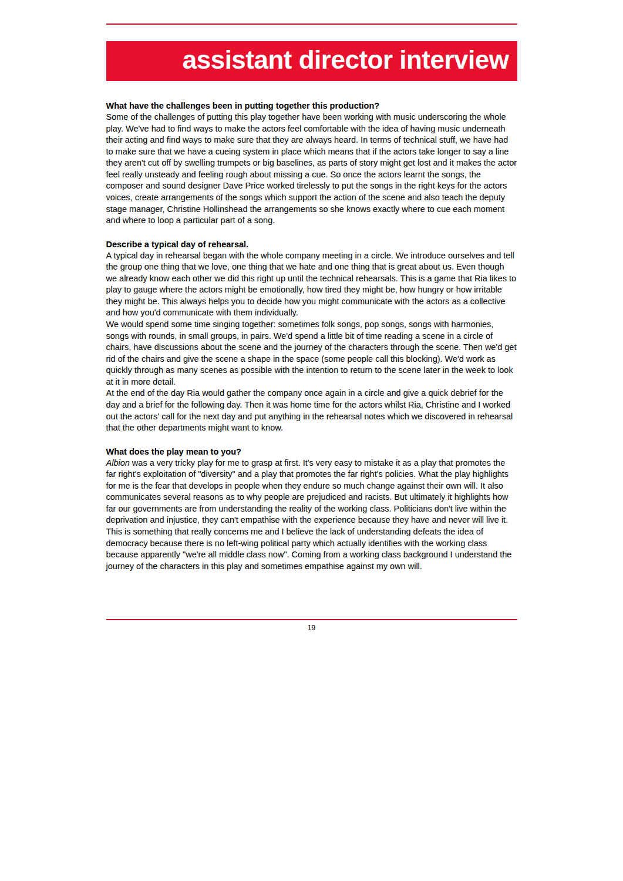assistant director interview
What have the challenges been in putting together this production?
Some of the challenges of putting this play together have been working with music underscoring the whole play. We've had to find ways to make the actors feel comfortable with the idea of having music underneath their acting and find ways to make sure that they are always heard. In terms of technical stuff, we have had to make sure that we have a cueing system in place which means that if the actors take longer to say a line they aren't cut off by swelling trumpets or big baselines, as parts of story might get lost and it makes the actor feel really unsteady and feeling rough about missing a cue. So once the actors learnt the songs, the composer and sound designer Dave Price worked tirelessly to put the songs in the right keys for the actors voices, create arrangements of the songs which support the action of the scene and also teach the deputy stage manager, Christine Hollinshead the arrangements so she knows exactly where to cue each moment and where to loop a particular part of a song.
Describe a typical day of rehearsal.
A typical day in rehearsal began with the whole company meeting in a circle. We introduce ourselves and tell the group one thing that we love, one thing that we hate and one thing that is great about us. Even though we already know each other we did this right up until the technical rehearsals. This is a game that Ria likes to play to gauge where the actors might be emotionally, how tired they might be, how hungry or how irritable they might be. This always helps you to decide how you might communicate with the actors as a collective and how you'd communicate with them individually.
We would spend some time singing together: sometimes folk songs, pop songs, songs with harmonies, songs with rounds, in small groups, in pairs. We'd spend a little bit of time reading a scene in a circle of chairs, have discussions about the scene and the journey of the characters through the scene. Then we'd get rid of the chairs and give the scene a shape in the space (some people call this blocking). We'd work as quickly through as many scenes as possible with the intention to return to the scene later in the week to look at it in more detail.
At the end of the day Ria would gather the company once again in a circle and give a quick debrief for the day and a brief for the following day. Then it was home time for the actors whilst Ria, Christine and I worked out the actors' call for the next day and put anything in the rehearsal notes which we discovered in rehearsal that the other departments might want to know.
What does the play mean to you?
Albion was a very tricky play for me to grasp at first. It's very easy to mistake it as a play that promotes the far right's exploitation of "diversity" and a play that promotes the far right's policies. What the play highlights for me is the fear that develops in people when they endure so much change against their own will. It also communicates several reasons as to why people are prejudiced and racists. But ultimately it highlights how far our governments are from understanding the reality of the working class. Politicians don't live within the deprivation and injustice, they can't empathise with the experience because they have and never will live it. This is something that really concerns me and I believe the lack of understanding defeats the idea of democracy because there is no left-wing political party which actually identifies with the working class because apparently "we're all middle class now". Coming from a working class background I understand the journey of the characters in this play and sometimes empathise against my own will.
19